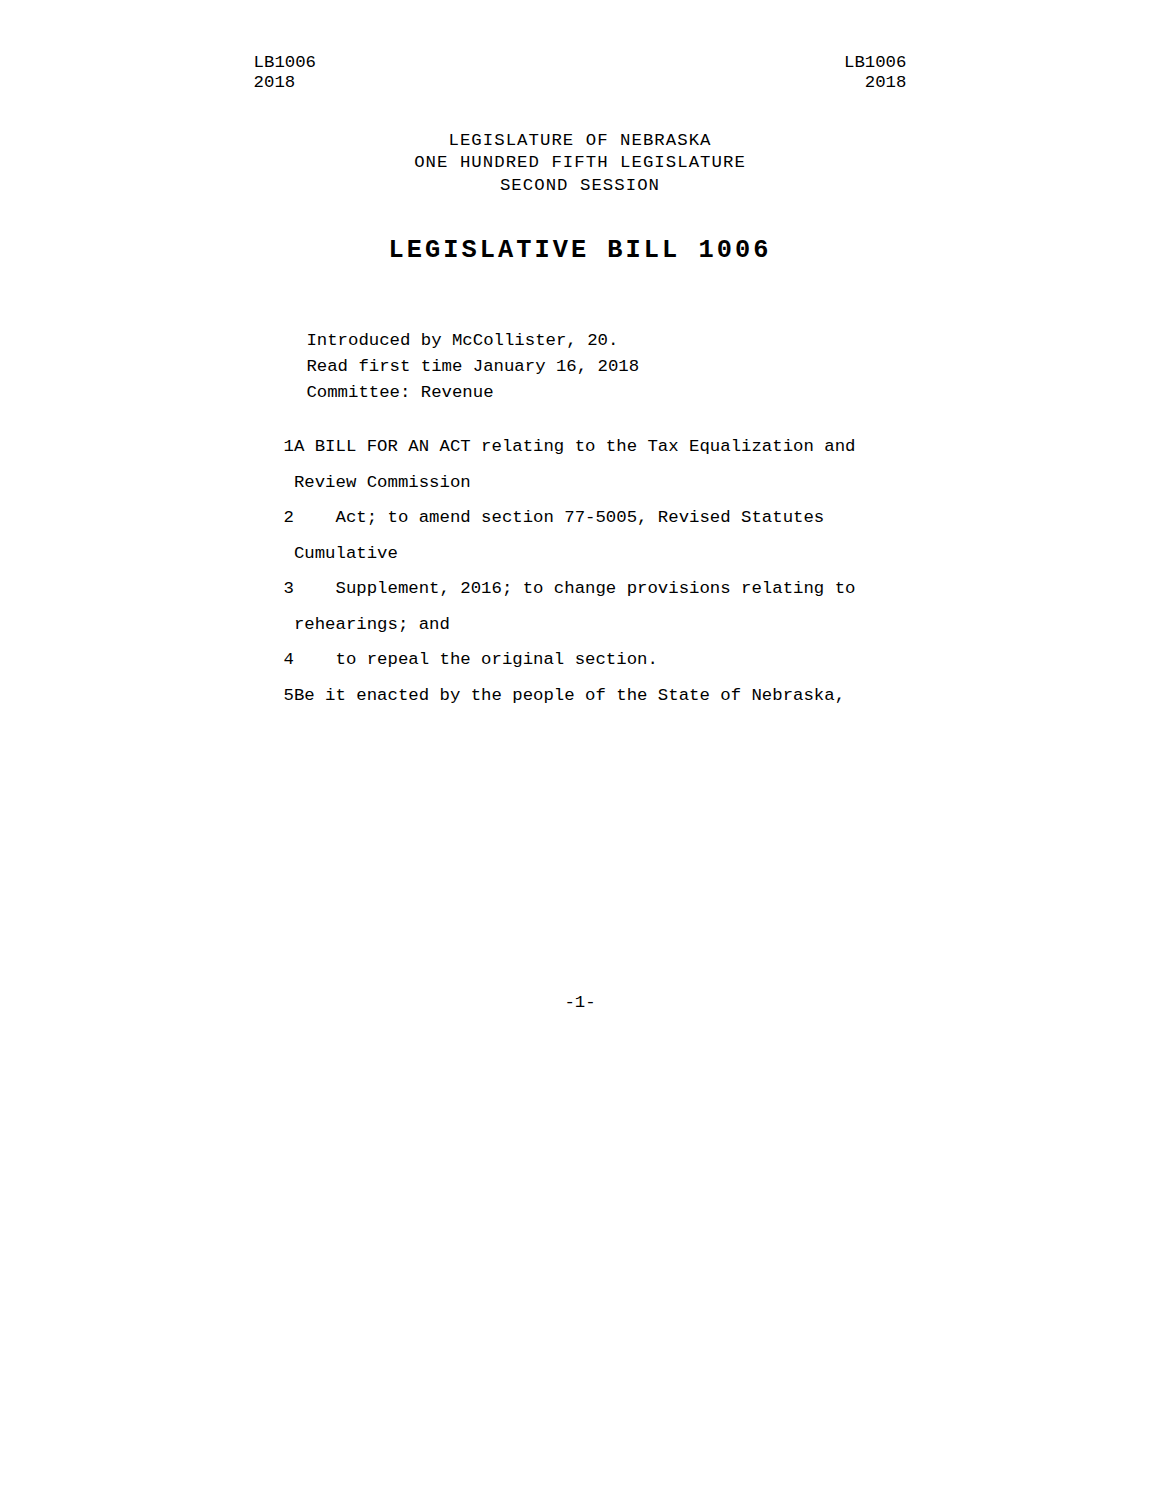LB1006 2018
LB1006 2018
LEGISLATURE OF NEBRASKA
ONE HUNDRED FIFTH LEGISLATURE
SECOND SESSION
LEGISLATIVE BILL 1006
Introduced by McCollister, 20.
Read first time January 16, 2018
Committee: Revenue
| 1 | A BILL FOR AN ACT relating to the Tax Equalization and Review Commission |
| 2 | Act; to amend section 77-5005, Revised Statutes Cumulative |
| 3 | Supplement, 2016; to change provisions relating to rehearings; and |
| 4 | to repeal the original section. |
| 5 | Be it enacted by the people of the State of Nebraska, |
-1-